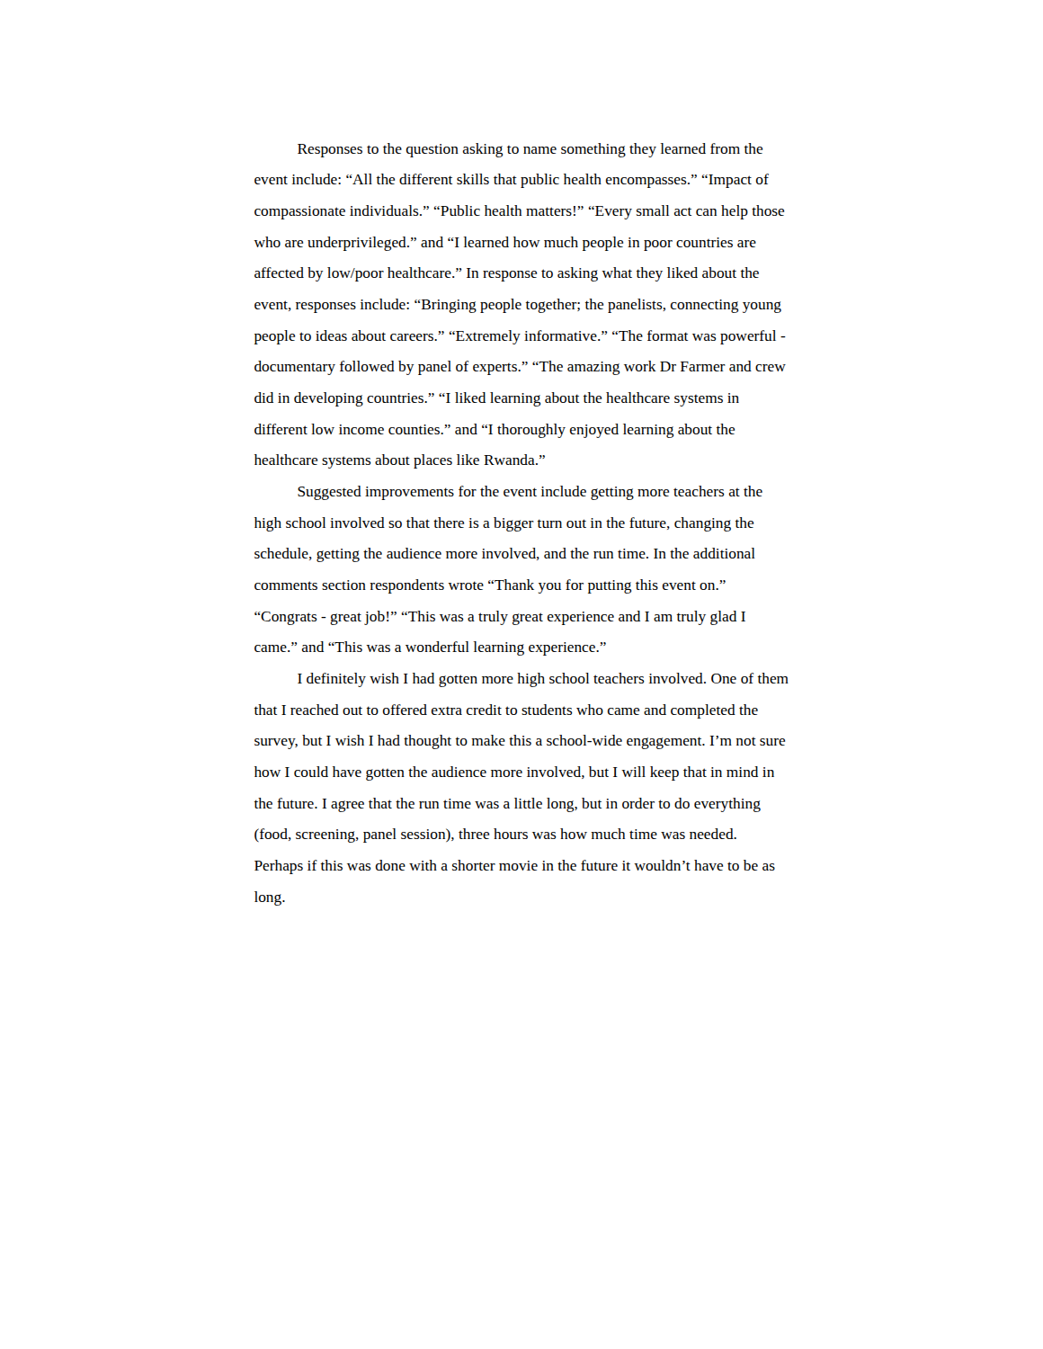Responses to the question asking to name something they learned from the event include: “All the different skills that public health encompasses.” “Impact of compassionate individuals.” “Public health matters!” “Every small act can help those who are underprivileged.” and “I learned how much people in poor countries are affected by low/poor healthcare.” In response to asking what they liked about the event, responses include: “Bringing people together; the panelists, connecting young people to ideas about careers.” “Extremely informative.” “The format was powerful - documentary followed by panel of experts.” “The amazing work Dr Farmer and crew did in developing countries.” “I liked learning about the healthcare systems in different low income counties.” and “I thoroughly enjoyed learning about the healthcare systems about places like Rwanda.”
Suggested improvements for the event include getting more teachers at the high school involved so that there is a bigger turn out in the future, changing the schedule, getting the audience more involved, and the run time. In the additional comments section respondents wrote “Thank you for putting this event on.” “Congrats - great job!” “This was a truly great experience and I am truly glad I came.” and “This was a wonderful learning experience.”
I definitely wish I had gotten more high school teachers involved. One of them that I reached out to offered extra credit to students who came and completed the survey, but I wish I had thought to make this a school-wide engagement. I’m not sure how I could have gotten the audience more involved, but I will keep that in mind in the future. I agree that the run time was a little long, but in order to do everything (food, screening, panel session), three hours was how much time was needed. Perhaps if this was done with a shorter movie in the future it wouldn’t have to be as long.